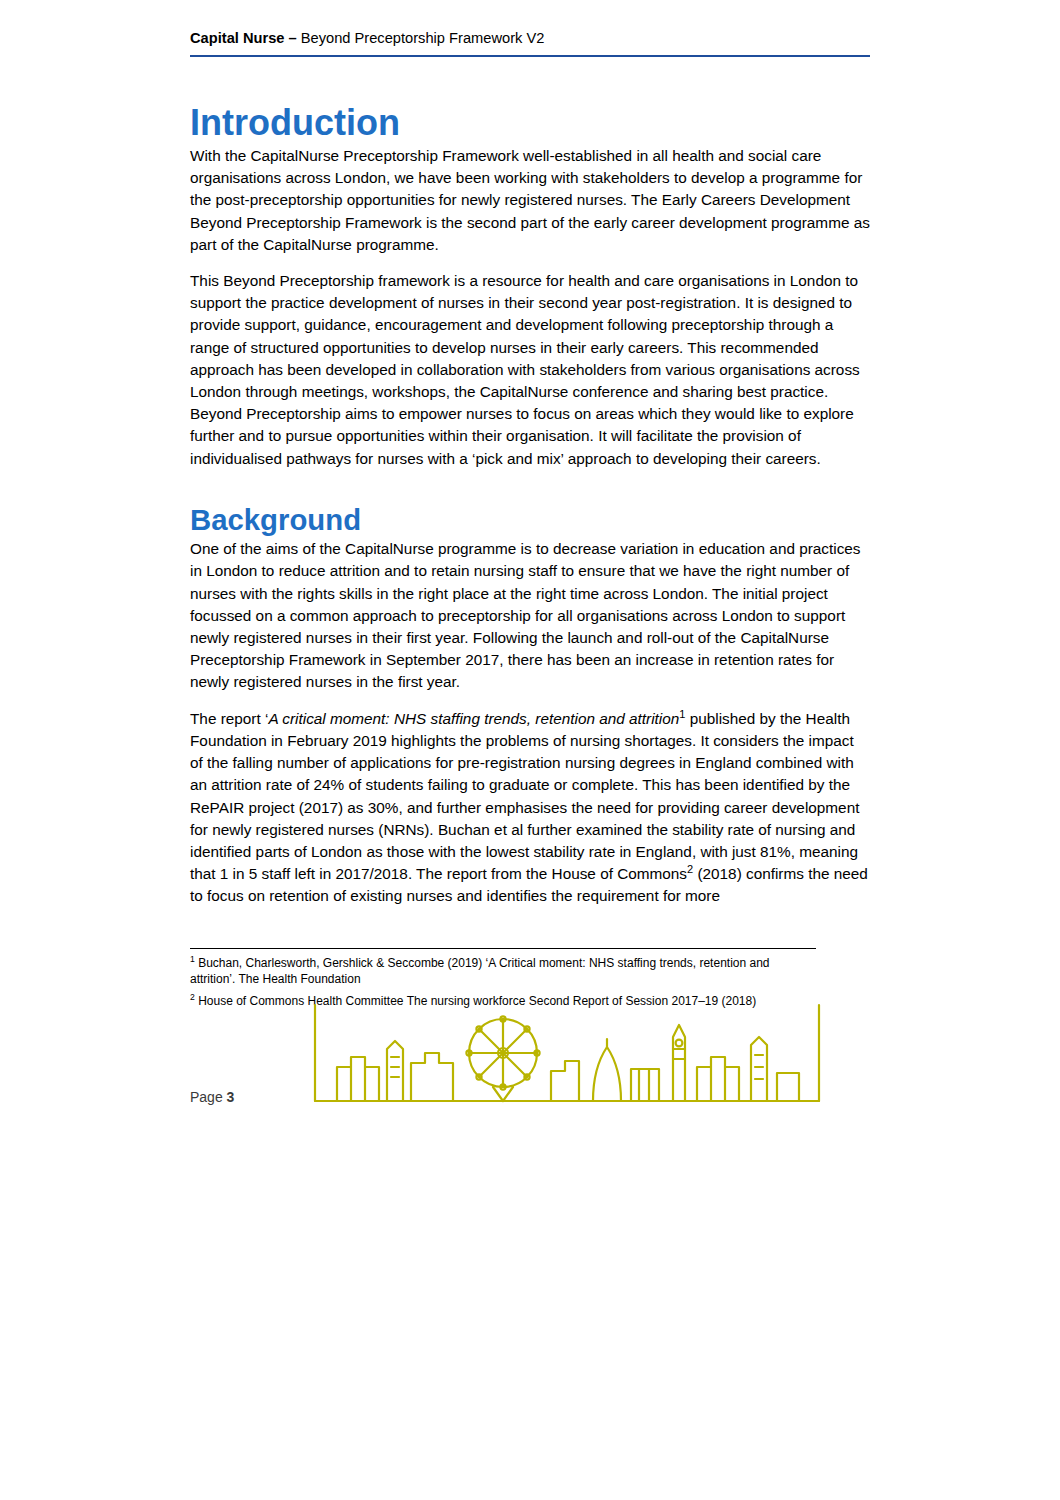Capital Nurse – Beyond Preceptorship Framework V2
Introduction
With the CapitalNurse Preceptorship Framework well-established in all health and social care organisations across London, we have been working with stakeholders to develop a programme for the post-preceptorship opportunities for newly registered nurses. The Early Careers Development Beyond Preceptorship Framework is the second part of the early career development programme as part of the CapitalNurse programme.
This Beyond Preceptorship framework is a resource for health and care organisations in London to support the practice development of nurses in their second year post-registration. It is designed to provide support, guidance, encouragement and development following preceptorship through a range of structured opportunities to develop nurses in their early careers. This recommended approach has been developed in collaboration with stakeholders from various organisations across London through meetings, workshops, the CapitalNurse conference and sharing best practice. Beyond Preceptorship aims to empower nurses to focus on areas which they would like to explore further and to pursue opportunities within their organisation. It will facilitate the provision of individualised pathways for nurses with a ‘pick and mix’ approach to developing their careers.
Background
One of the aims of the CapitalNurse programme is to decrease variation in education and practices in London to reduce attrition and to retain nursing staff to ensure that we have the right number of nurses with the rights skills in the right place at the right time across London. The initial project focussed on a common approach to preceptorship for all organisations across London to support newly registered nurses in their first year. Following the launch and roll-out of the CapitalNurse Preceptorship Framework in September 2017, there has been an increase in retention rates for newly registered nurses in the first year.
The report ‘A critical moment: NHS staffing trends, retention and attrition1 published by the Health Foundation in February 2019 highlights the problems of nursing shortages. It considers the impact of the falling number of applications for pre-registration nursing degrees in England combined with an attrition rate of 24% of students failing to graduate or complete. This has been identified by the RePAIR project (2017) as 30%, and further emphasises the need for providing career development for newly registered nurses (NRNs). Buchan et al further examined the stability rate of nursing and identified parts of London as those with the lowest stability rate in England, with just 81%, meaning that 1 in 5 staff left in 2017/2018. The report from the House of Commons2 (2018) confirms the need to focus on retention of existing nurses and identifies the requirement for more
1 Buchan, Charlesworth, Gershlick & Seccombe (2019) ‘A Critical moment: NHS staffing trends, retention and attrition’. The Health Foundation
2 House of Commons Health Committee The nursing workforce Second Report of Session 2017–19 (2018)
Page 3